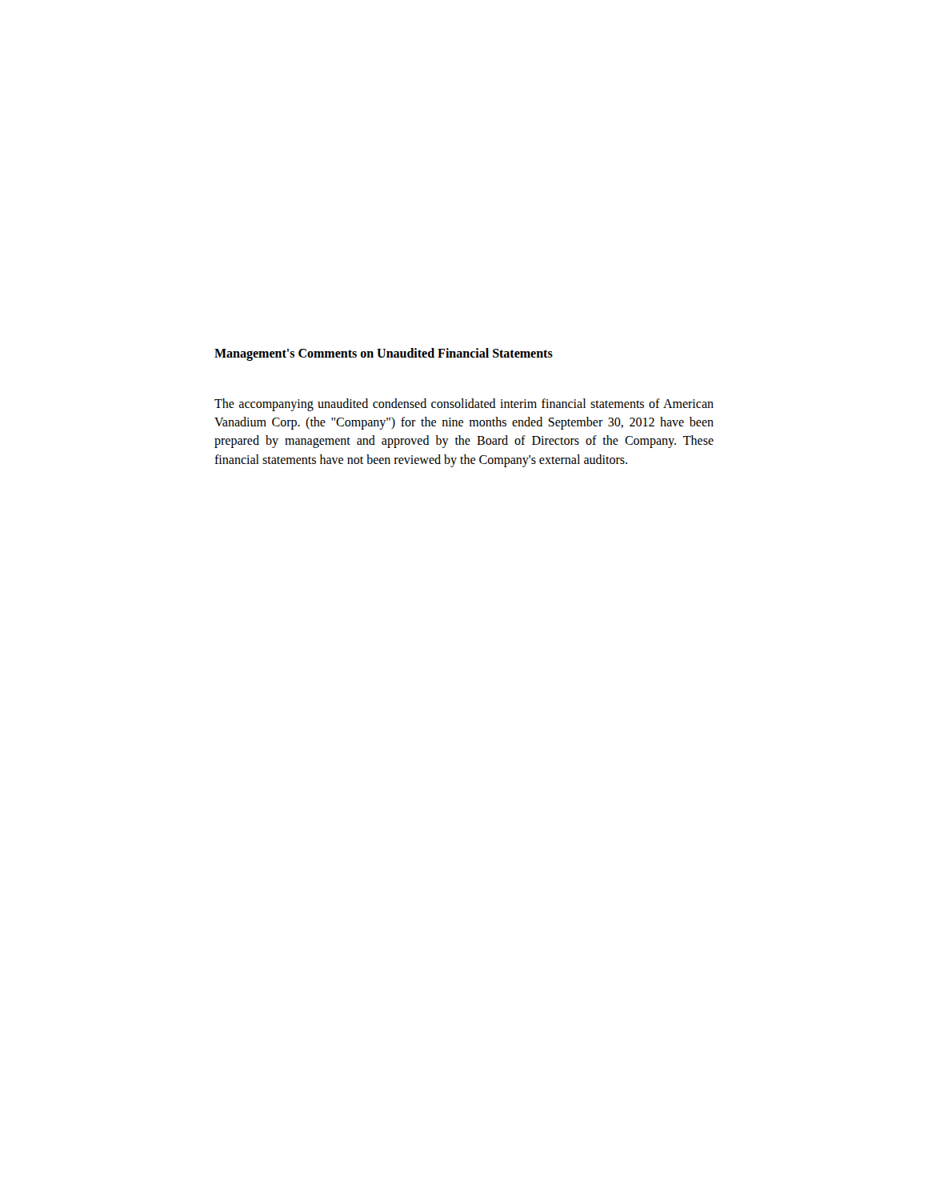Management's Comments on Unaudited Financial Statements
The accompanying unaudited condensed consolidated interim financial statements of American Vanadium Corp. (the "Company") for the nine months ended September 30, 2012 have been prepared by management and approved by the Board of Directors of the Company. These financial statements have not been reviewed by the Company's external auditors.